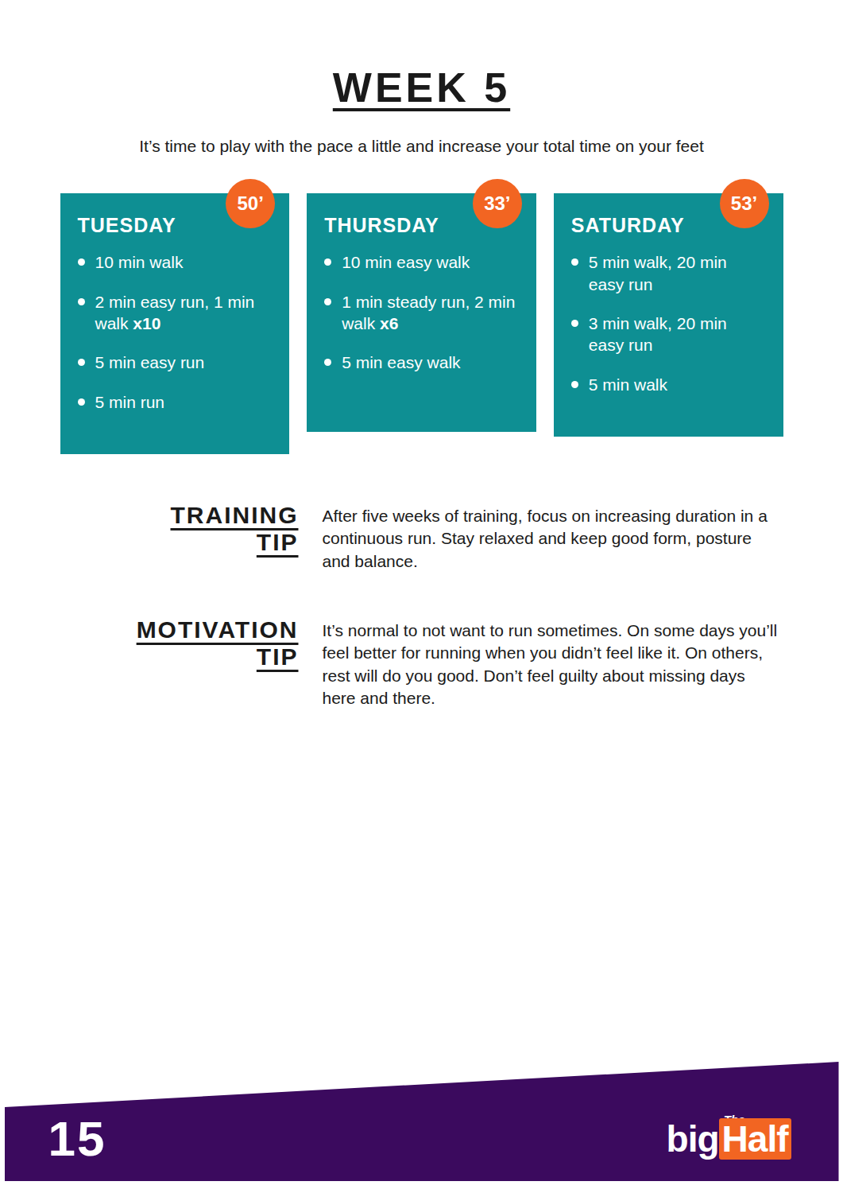WEEK 5
It’s time to play with the pace a little and increase your total time on your feet
50’
TUESDAY
10 min walk
2 min easy run, 1 min walk x10
5 min easy run
5 min run
33’
THURSDAY
10 min easy walk
1 min steady run, 2 min walk x6
5 min easy walk
53’
SATURDAY
5 min walk, 20 min easy run
3 min walk, 20 min easy run
5 min walk
TRAINING
TIP
After five weeks of training, focus on increasing duration in a continuous run. Stay relaxed and keep good form, posture and balance.
MOTIVATION
TIP
It’s normal to not want to run sometimes. On some days you’ll feel better for running when you didn’t feel like it. On others, rest will do you good. Don’t feel guilty about missing days here and there.
15
The big Half